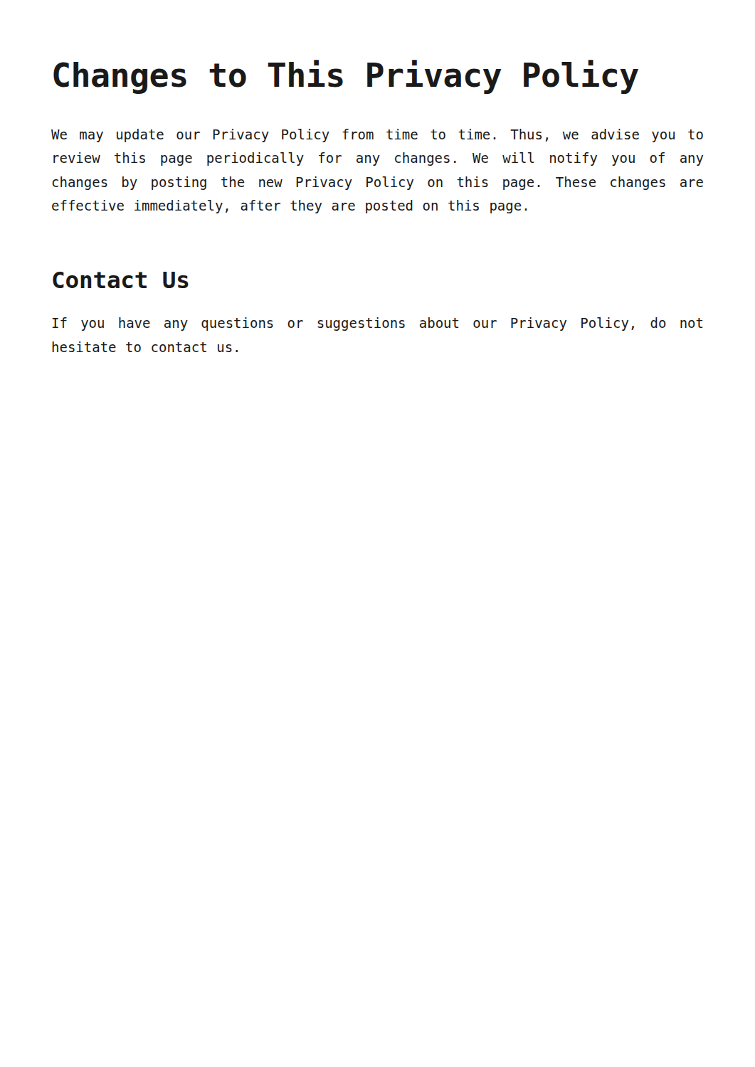Changes to This Privacy Policy
We may update our Privacy Policy from time to time. Thus, we advise you to review this page periodically for any changes. We will notify you of any changes by posting the new Privacy Policy on this page. These changes are effective immediately, after they are posted on this page.
Contact Us
If you have any questions or suggestions about our Privacy Policy, do not hesitate to contact us.